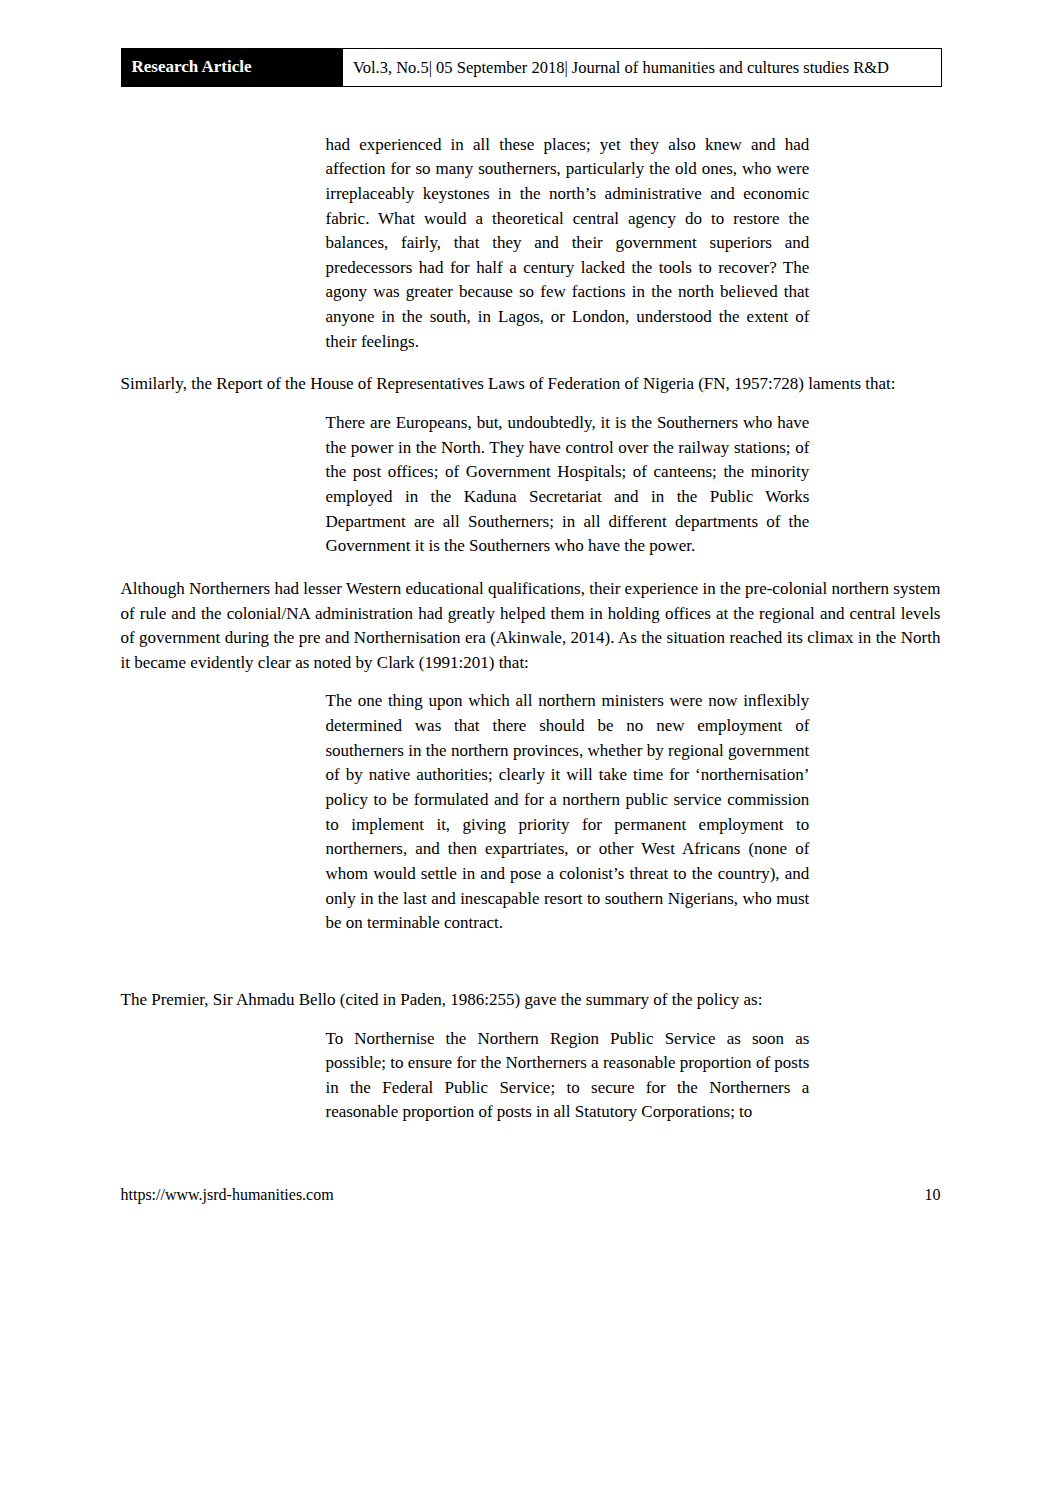Research Article
Vol.3, No.5| 05 September 2018| Journal of humanities and cultures studies R&D
had experienced in all these places; yet they also knew and had affection for so many southerners, particularly the old ones, who were irreplaceably keystones in the north’s administrative and economic fabric. What would a theoretical central agency do to restore the balances, fairly, that they and their government superiors and predecessors had for half a century lacked the tools to recover? The agony was greater because so few factions in the north believed that anyone in the south, in Lagos, or London, understood the extent of their feelings.
Similarly, the Report of the House of Representatives Laws of Federation of Nigeria (FN, 1957:728) laments that:
There are Europeans, but, undoubtedly, it is the Southerners who have the power in the North. They have control over the railway stations; of the post offices; of Government Hospitals; of canteens; the minority employed in the Kaduna Secretariat and in the Public Works Department are all Southerners; in all different departments of the Government it is the Southerners who have the power.
Although Northerners had lesser Western educational qualifications, their experience in the pre-colonial northern system of rule and the colonial/NA administration had greatly helped them in holding offices at the regional and central levels of government during the pre and Northernisation era (Akinwale, 2014). As the situation reached its climax in the North it became evidently clear as noted by Clark (1991:201) that:
The one thing upon which all northern ministers were now inflexibly determined was that there should be no new employment of southerners in the northern provinces, whether by regional government of by native authorities; clearly it will take time for ‘northernisation’ policy to be formulated and for a northern public service commission to implement it, giving priority for permanent employment to northerners, and then expartriates, or other West Africans (none of whom would settle in and pose a colonist’s threat to the country), and only in the last and inescapable resort to southern Nigerians, who must be on terminable contract.
The Premier, Sir Ahmadu Bello (cited in Paden, 1986:255) gave the summary of the policy as:
To Northernise the Northern Region Public Service as soon as possible; to ensure for the Northerners a reasonable proportion of posts in the Federal Public Service; to secure for the Northerners a reasonable proportion of posts in all Statutory Corporations; to
https://www.jsrd-humanities.com
10